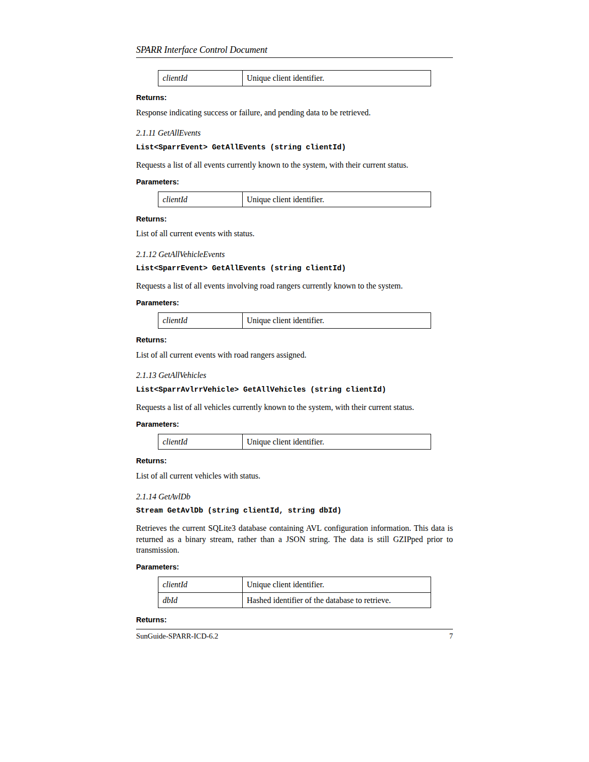SPARR Interface Control Document
| clientId | Unique client identifier. |
Returns:
Response indicating success or failure, and pending data to be retrieved.
2.1.11 GetAllEvents
List<SparrEvent> GetAllEvents (string clientId)
Requests a list of all events currently known to the system, with their current status.
Parameters:
| clientId | Unique client identifier. |
Returns:
List of all current events with status.
2.1.12 GetAllVehicleEvents
List<SparrEvent> GetAllEvents (string clientId)
Requests a list of all events involving road rangers currently known to the system.
Parameters:
| clientId | Unique client identifier. |
Returns:
List of all current events with road rangers assigned.
2.1.13 GetAllVehicles
List<SparrAvlrrVehicle> GetAllVehicles (string clientId)
Requests a list of all vehicles currently known to the system, with their current status.
Parameters:
| clientId | Unique client identifier. |
Returns:
List of all current vehicles with status.
2.1.14 GetAvlDb
Stream GetAvlDb (string clientId, string dbId)
Retrieves the current SQLite3 database containing AVL configuration information. This data is returned as a binary stream, rather than a JSON string. The data is still GZIPped prior to transmission.
Parameters:
| clientId | Unique client identifier. |
| dbId | Hashed identifier of the database to retrieve. |
Returns:
SunGuide-SPARR-ICD-6.2 7